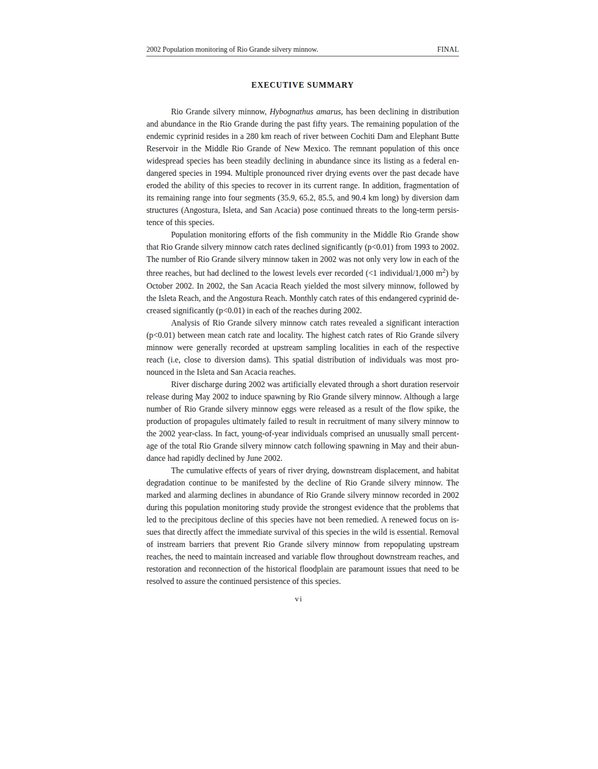2002 Population monitoring of Rio Grande silvery minnow. FINAL
EXECUTIVE SUMMARY
Rio Grande silvery minnow, Hybognathus amarus, has been declining in distribution and abundance in the Rio Grande during the past fifty years. The remaining population of the endemic cyprinid resides in a 280 km reach of river between Cochiti Dam and Elephant Butte Reservoir in the Middle Rio Grande of New Mexico. The remnant population of this once widespread species has been steadily declining in abundance since its listing as a federal endangered species in 1994. Multiple pronounced river drying events over the past decade have eroded the ability of this species to recover in its current range. In addition, fragmentation of its remaining range into four segments (35.9, 65.2, 85.5, and 90.4 km long) by diversion dam structures (Angostura, Isleta, and San Acacia) pose continued threats to the long-term persistence of this species.
Population monitoring efforts of the fish community in the Middle Rio Grande show that Rio Grande silvery minnow catch rates declined significantly (p<0.01) from 1993 to 2002. The number of Rio Grande silvery minnow taken in 2002 was not only very low in each of the three reaches, but had declined to the lowest levels ever recorded (<1 individual/1,000 m2) by October 2002. In 2002, the San Acacia Reach yielded the most silvery minnow, followed by the Isleta Reach, and the Angostura Reach. Monthly catch rates of this endangered cyprinid decreased significantly (p<0.01) in each of the reaches during 2002.
Analysis of Rio Grande silvery minnow catch rates revealed a significant interaction (p<0.01) between mean catch rate and locality. The highest catch rates of Rio Grande silvery minnow were generally recorded at upstream sampling localities in each of the respective reach (i.e, close to diversion dams). This spatial distribution of individuals was most pronounced in the Isleta and San Acacia reaches.
River discharge during 2002 was artificially elevated through a short duration reservoir release during May 2002 to induce spawning by Rio Grande silvery minnow. Although a large number of Rio Grande silvery minnow eggs were released as a result of the flow spike, the production of propagules ultimately failed to result in recruitment of many silvery minnow to the 2002 year-class. In fact, young-of-year individuals comprised an unusually small percentage of the total Rio Grande silvery minnow catch following spawning in May and their abundance had rapidly declined by June 2002.
The cumulative effects of years of river drying, downstream displacement, and habitat degradation continue to be manifested by the decline of Rio Grande silvery minnow. The marked and alarming declines in abundance of Rio Grande silvery minnow recorded in 2002 during this population monitoring study provide the strongest evidence that the problems that led to the precipitous decline of this species have not been remedied. A renewed focus on issues that directly affect the immediate survival of this species in the wild is essential. Removal of instream barriers that prevent Rio Grande silvery minnow from repopulating upstream reaches, the need to maintain increased and variable flow throughout downstream reaches, and restoration and reconnection of the historical floodplain are paramount issues that need to be resolved to assure the continued persistence of this species.
vi